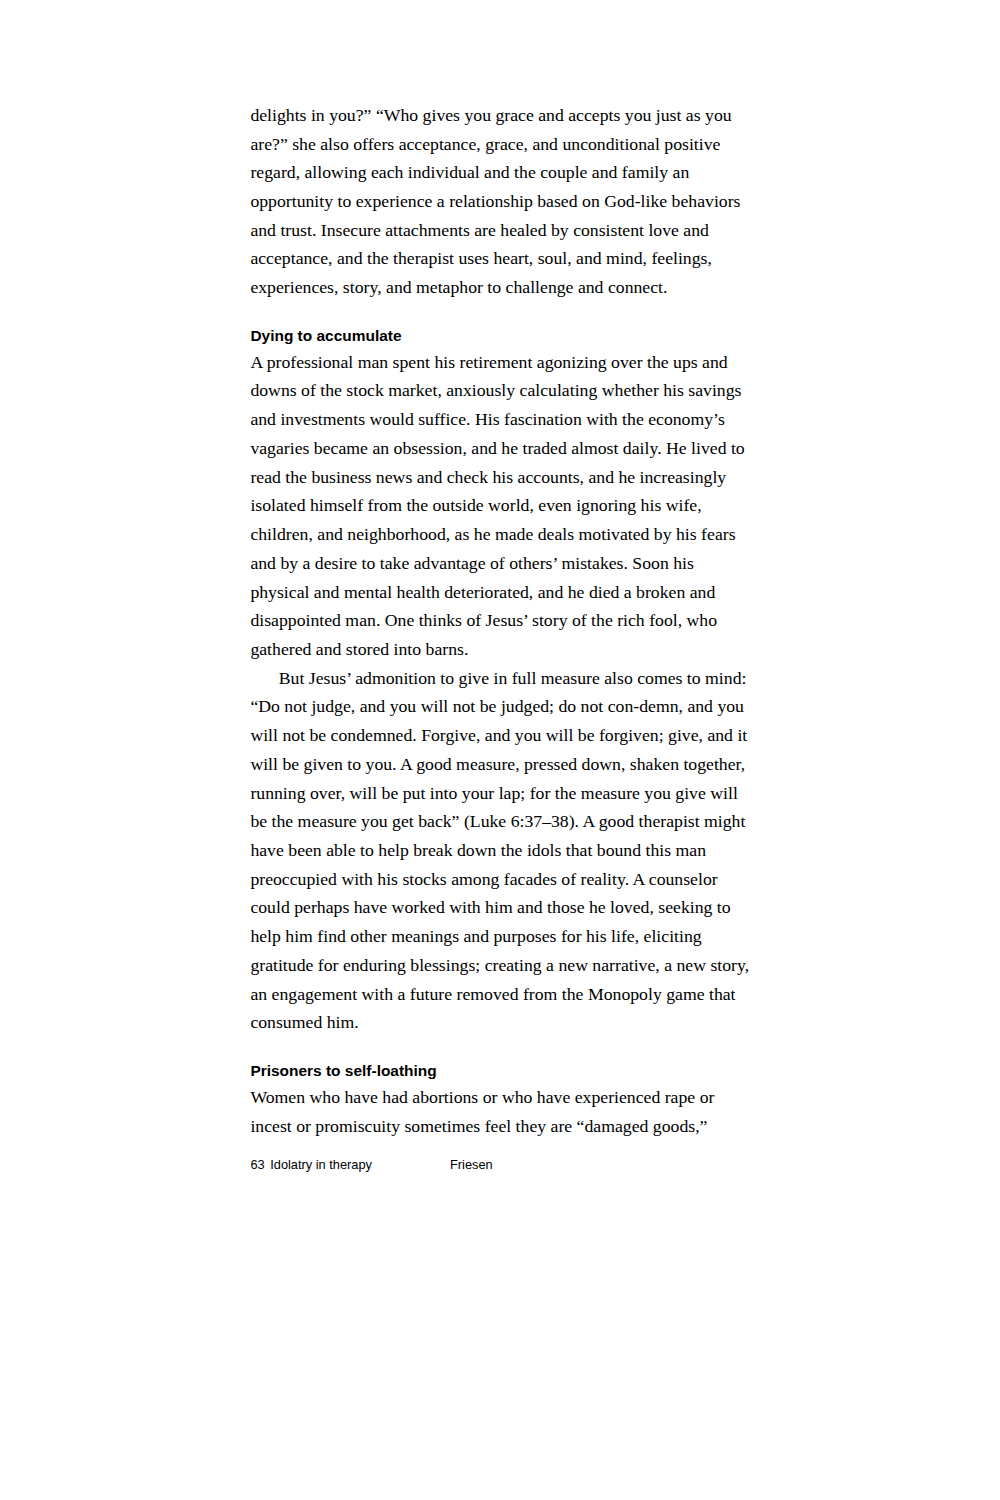delights in you?” “Who gives you grace and accepts you just as you are?” she also offers acceptance, grace, and unconditional positive regard, allowing each individual and the couple and family an opportunity to experience a relationship based on God-like behaviors and trust. Insecure attachments are healed by consistent love and acceptance, and the therapist uses heart, soul, and mind, feelings, experiences, story, and metaphor to challenge and connect.
Dying to accumulate
A professional man spent his retirement agonizing over the ups and downs of the stock market, anxiously calculating whether his savings and investments would suffice. His fascination with the economy’s vagaries became an obsession, and he traded almost daily. He lived to read the business news and check his accounts, and he increasingly isolated himself from the outside world, even ignoring his wife, children, and neighborhood, as he made deals motivated by his fears and by a desire to take advantage of others’ mistakes. Soon his physical and mental health deteriorated, and he died a broken and disappointed man. One thinks of Jesus’ story of the rich fool, who gathered and stored into barns.
But Jesus’ admonition to give in full measure also comes to mind: “Do not judge, and you will not be judged; do not con-demn, and you will not be condemned. Forgive, and you will be forgiven; give, and it will be given to you. A good measure, pressed down, shaken together, running over, will be put into your lap; for the measure you give will be the measure you get back” (Luke 6:37–38). A good therapist might have been able to help break down the idols that bound this man preoccupied with his stocks among facades of reality. A counselor could perhaps have worked with him and those he loved, seeking to help him find other meanings and purposes for his life, eliciting gratitude for enduring blessings; creating a new narrative, a new story, an engagement with a future removed from the Monopoly game that consumed him.
Prisoners to self-loathing
Women who have had abortions or who have experienced rape or incest or promiscuity sometimes feel they are “damaged goods,”
63 Idolatry in therapy Friesen